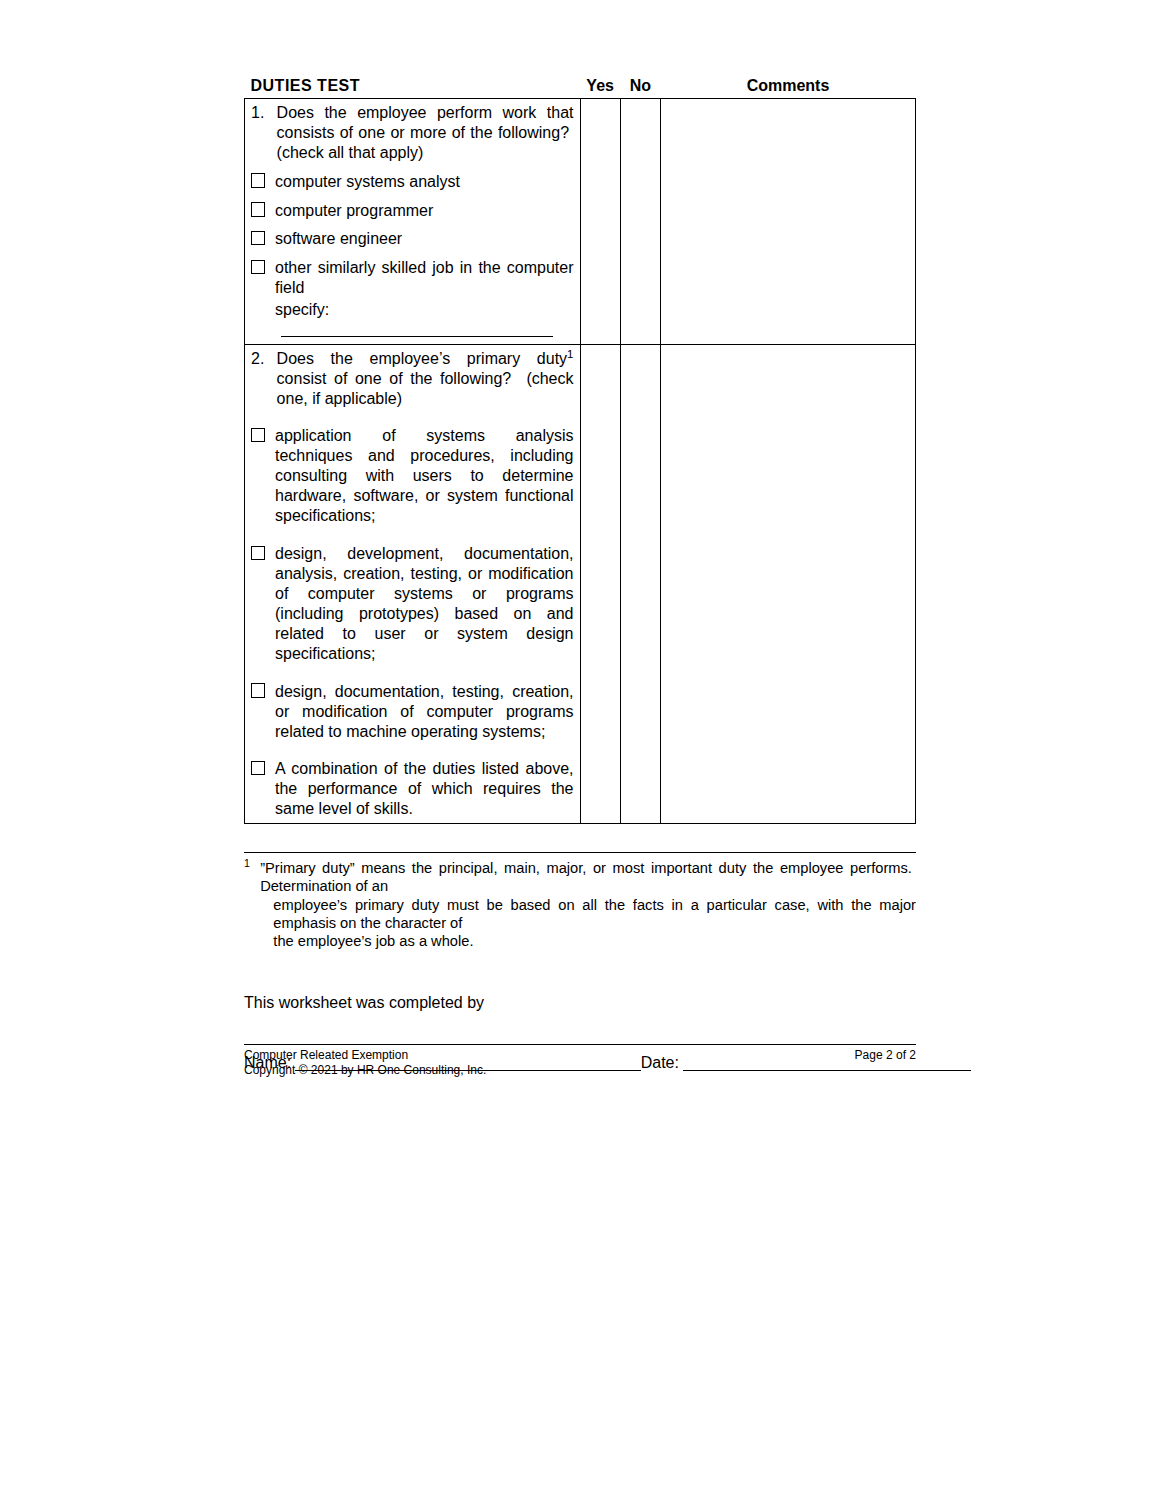| DUTIES TEST | Yes | No | Comments |
| --- | --- | --- | --- |
| 1. Does the employee perform work that consists of one or more of the following? (check all that apply) computer systems analyst computer programmer software engineer other similarly skilled job in the computer field specify: | | | |
| 2. Does the employee’s primary duty 1 consist of one of the following? (check one, if applicable) application of systems analysis techniques and procedures, including consulting with users to determine hardware, software, or system functional specifications; design, development, documentation, analysis, creation, testing, or modification of computer systems or programs (including prototypes) based on and related to user or system design specifications; design, documentation, testing, creation, or modification of computer programs related to machine operating systems; A combination of the duties listed above, the performance of which requires the same level of skills. | | | |
1
”Primary duty” means the principal, main, major, or most important duty the employee performs. Determination of an employee’s primary duty must be based on all the facts in a particular case, with the major emphasis on the character of the employee’s job as a whole.
This worksheet was completed by
Name:
Date:
Computer Releated Exemption
Copyright © 2021 by HR One Consulting, Inc.
Page 2 of 2